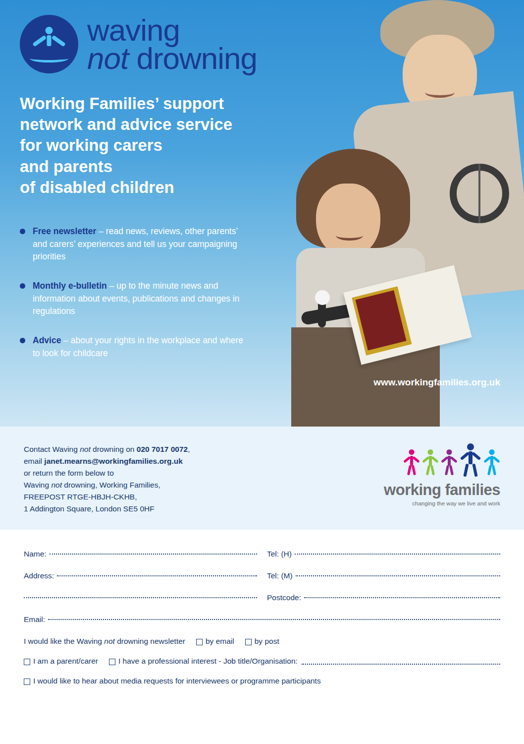waving not drowning
Working Families’ support
network and advice service
for working carers
and parents
of disabled children
Free newsletter – read news, reviews, other parents’ and carers’ experiences and tell us your campaigning priorities
Monthly e-bulletin – up to the minute news and information about events, publications and changes in regulations
Advice – about your rights in the workplace and where to look for childcare
www.workingfamilies.org.uk
Contact Waving not drowning on 020 7017 0072,
email janet.mearns@workingfamilies.org.uk
or return the form below to
Waving not drowning, Working Families,
FREEPOST RTGE-HBJH-CKHB,
1 Addington Square, London SE5 0HF
working families
changing the way we live and work
Name:
Tel: (H)
Address:
Tel: (M)
Postcode:
Email:
I would like the Waving not drowning newsletter by email by post
I am a parent/carer I have a professional interest - Job title/Organisation:
I would like to hear about media requests for interviewees or programme participants